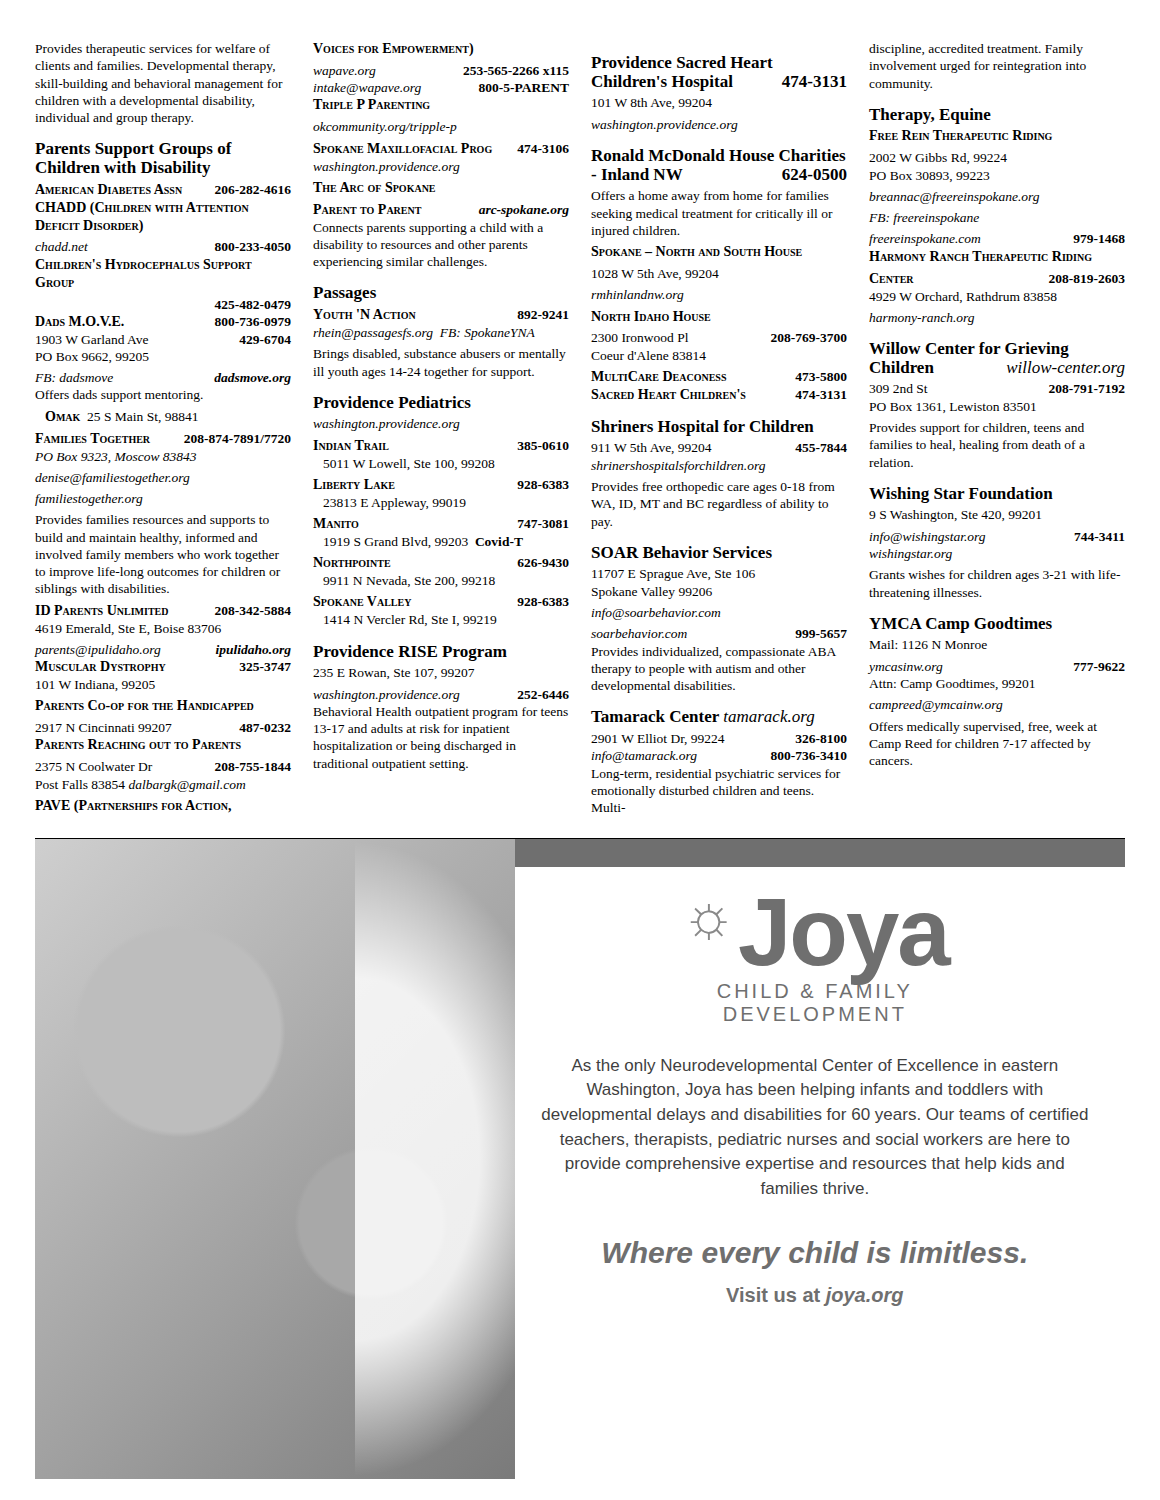Provides therapeutic services for welfare of clients and families. Developmental therapy, skill-building and behavioral management for children with a developmental disability, individual and group therapy.
Parents Support Groups of Children with Disability
American Diabetes Assn
206-282-4616
CHADD (Children with Attention Deficit Disorder)
chadd.net
800-233-4050
Children's Hydrocephalus Support Group
425-482-0479
Dads M.O.V.E.
800-736-0979
1903 W Garland Ave
429-6704
PO Box 9662, 99205
FB: dadsmove
dadsmove.org
Offers dads support mentoring.
Omak 25 S Main St, 98841
Families Together
208-874-7891/7720
PO Box 9323, Moscow 83843
denise@familiestogether.org
familiestogether.org
Provides families resources and supports to build and maintain healthy, informed and involved family members who work together to improve life-long outcomes for children or siblings with disabilities.
ID Parents Unlimited
208-342-5884
4619 Emerald, Ste E, Boise 83706
parents@ipulidaho.org
ipulidaho.org
Muscular Dystrophy
325-3747
101 W Indiana, 99205
Parents Co-op for the Handicapped
2917 N Cincinnati 99207
487-0232
Parents Reaching out to Parents
2375 N Coolwater Dr
208-755-1844
Post Falls 83854 dalbargk@gmail.com
PAVE (Partnerships for Action,
Voices for Empowerment)
wapave.org
253-565-2266 x115
intake@wapave.org
800-5-PARENT
Triple P Parenting
okcommunity.org/tripple-p
Spokane Maxillofacial Prog
474-3106
washington.providence.org
The Arc of Spokane
Parent to Parent
arc-spokane.org
Connects parents supporting a child with a disability to resources and other parents experiencing similar challenges.
Passages
Youth 'N Action
892-9241
rhein@passagesfs.org FB: SpokaneYNA
Brings disabled, substance abusers or mentally ill youth ages 14-24 together for support.
Providence Pediatrics
washington.providence.org
Indian Trail
385-0610
5011 W Lowell, Ste 100, 99208
Liberty Lake
928-6383
23813 E Appleway, 99019
Manito
747-3081
1919 S Grand Blvd, 99203 Covid-T
Northpointe
626-9430
9911 N Nevada, Ste 200, 99218
Spokane Valley
928-6383
1414 N Vercler Rd, Ste I, 99219
Providence RISE Program
235 E Rowan, Ste 107, 99207
washington.providence.org
252-6446
Behavioral Health outpatient program for teens 13-17 and adults at risk for inpatient hospitalization or being discharged in traditional outpatient setting.
Providence Sacred Heart
Children's Hospital 474-3131
101 W 8th Ave, 99204
washington.providence.org
Ronald McDonald House Charities - Inland NW624-0500
Offers a home away from home for families seeking medical treatment for critically ill or injured children.
Spokane – North and South House
1028 W 5th Ave, 99204
rmhinlandnw.org
North Idaho House
2300 Ironwood Pl
208-769-3700
Coeur d'Alene 83814
MultiCare Deaconess
473-5800
Sacred Heart Children's
474-3131
Shriners Hospital for Children
911 W 5th Ave, 99204
455-7844
shrinershospitalsforchildren.org
Provides free orthopedic care ages 0-18 from WA, ID, MT and BC regardless of ability to pay.
SOAR Behavior Services
11707 E Sprague Ave, Ste 106
Spokane Valley 99206
info@soarbehavior.com
soarbehavior.com
999-5657
Provides individualized, compassionate ABA therapy to people with autism and other developmental disabilities.
Tamarack Center tamarack.org
2901 W Elliot Dr, 99224
326-8100
info@tamarack.org
800-736-3410
Long-term, residential psychiatric services for emotionally disturbed children and teens. Multi-
discipline, accredited treatment. Family involvement urged for reintegration into community.
Therapy, Equine
Free Rein Therapeutic Riding
2002 W Gibbs Rd, 99224
PO Box 30893, 99223
breannac@freereinspokane.org
FB: freereinspokane
freereinspokane.com
979-1468
Harmony Ranch Therapeutic Riding
Center
208-819-2603
4929 W Orchard, Rathdrum 83858
harmony-ranch.org
Willow Center for Grieving
Children willow-center.org
309 2nd St
208-791-7192
PO Box 1361, Lewiston 83501
Provides support for children, teens and families to heal, healing from death of a relation.
Wishing Star Foundation
9 S Washington, Ste 420, 99201
info@wishingstar.org
744-3411
wishingstar.org
Grants wishes for children ages 3-21 with life-threatening illnesses.
YMCA Camp Goodtimes
Mail: 1126 N Monroe
ymcasinw.org
777-9622
Attn: Camp Goodtimes, 99201
campreed@ymcainw.org
Offers medically supervised, free, week at Camp Reed for children 7-17 affected by cancers.
☼Joya
CHILD & FAMILY
DEVELOPMENT
As the only Neurodevelopmental Center of Excellence in eastern Washington, Joya has been helping infants and toddlers with developmental delays and disabilities for 60 years. Our teams of certified teachers, therapists, pediatric nurses and social workers are here to provide comprehensive expertise and resources that help kids and families thrive.
Where every child is limitless.
Visit us at joya.org